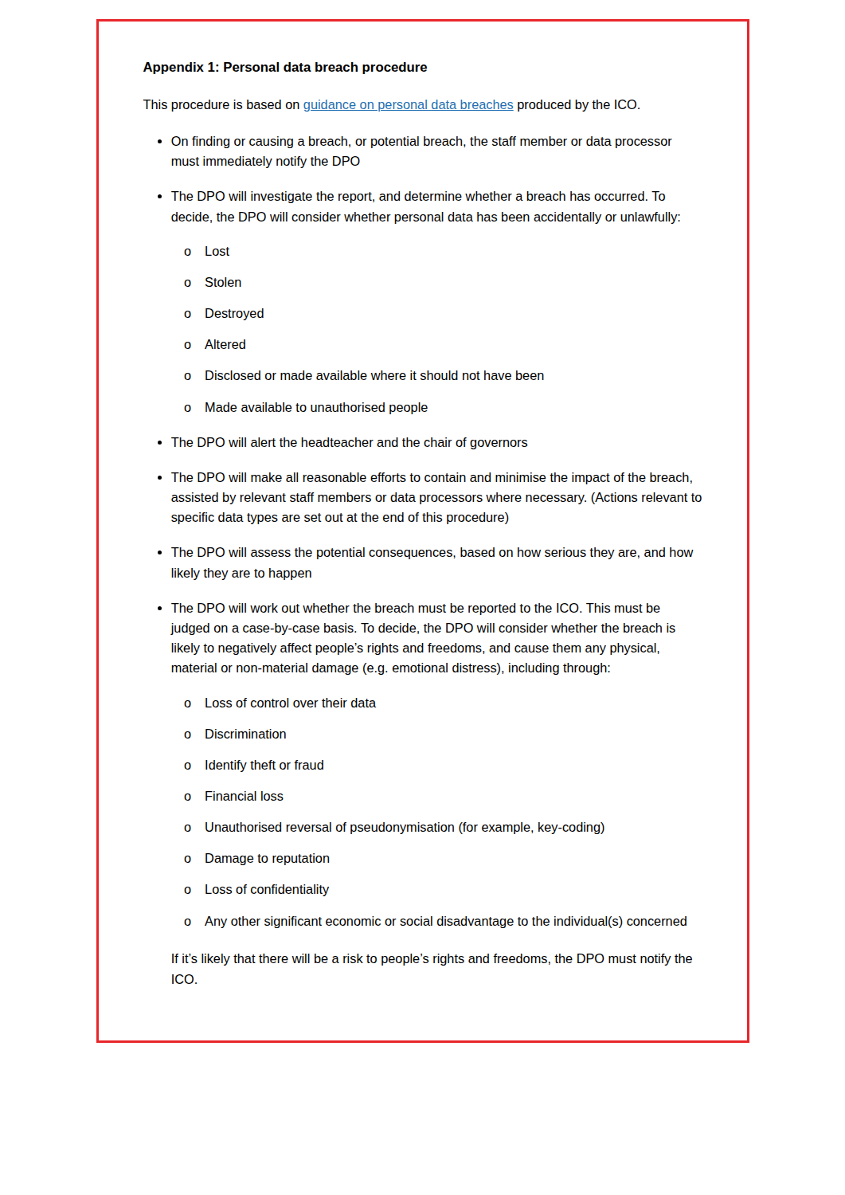Appendix 1: Personal data breach procedure
This procedure is based on guidance on personal data breaches produced by the ICO.
On finding or causing a breach, or potential breach, the staff member or data processor must immediately notify the DPO
The DPO will investigate the report, and determine whether a breach has occurred. To decide, the DPO will consider whether personal data has been accidentally or unlawfully:
Lost
Stolen
Destroyed
Altered
Disclosed or made available where it should not have been
Made available to unauthorised people
The DPO will alert the headteacher and the chair of governors
The DPO will make all reasonable efforts to contain and minimise the impact of the breach, assisted by relevant staff members or data processors where necessary. (Actions relevant to specific data types are set out at the end of this procedure)
The DPO will assess the potential consequences, based on how serious they are, and how likely they are to happen
The DPO will work out whether the breach must be reported to the ICO. This must be judged on a case-by-case basis. To decide, the DPO will consider whether the breach is likely to negatively affect people’s rights and freedoms, and cause them any physical, material or non-material damage (e.g. emotional distress), including through:
Loss of control over their data
Discrimination
Identify theft or fraud
Financial loss
Unauthorised reversal of pseudonymisation (for example, key-coding)
Damage to reputation
Loss of confidentiality
Any other significant economic or social disadvantage to the individual(s) concerned
If it’s likely that there will be a risk to people’s rights and freedoms, the DPO must notify the ICO.